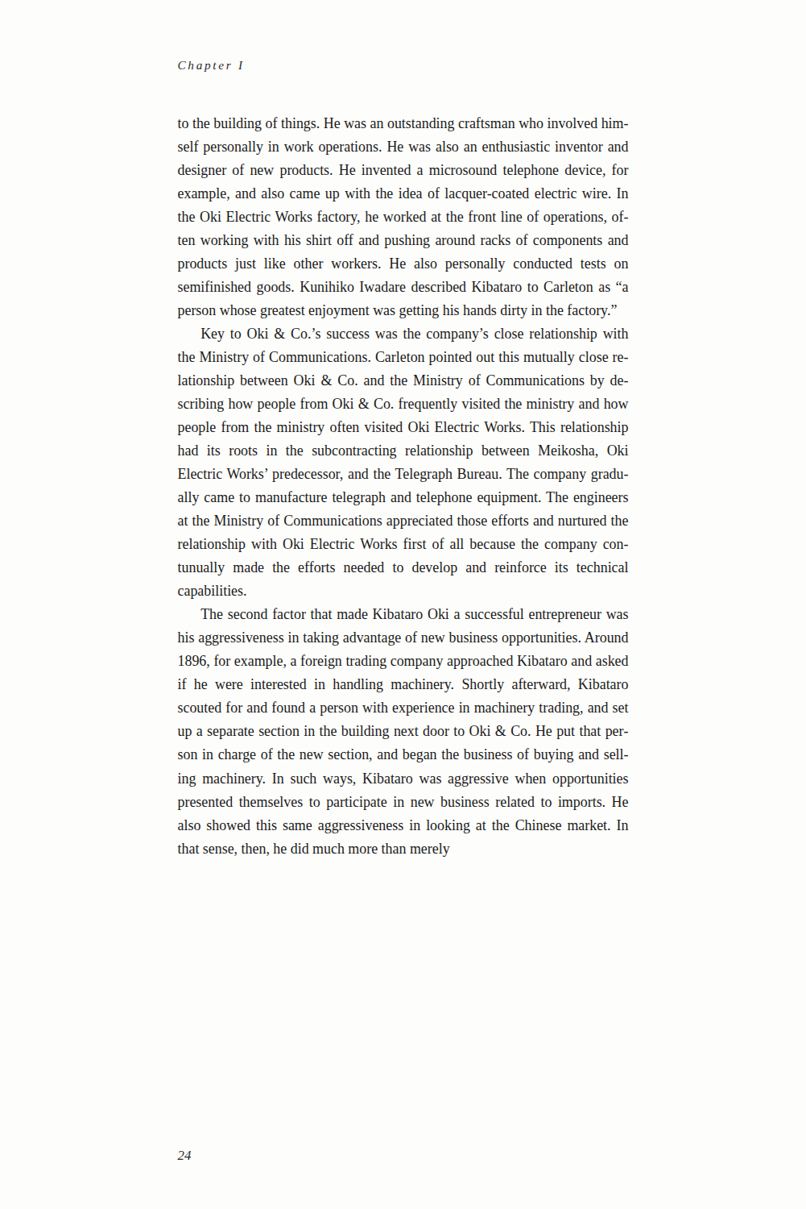Chapter I
to the building of things. He was an outstanding craftsman who involved himself personally in work operations. He was also an enthusiastic inventor and designer of new products. He invented a microsound telephone device, for example, and also came up with the idea of lacquer-coated electric wire. In the Oki Electric Works factory, he worked at the front line of operations, often working with his shirt off and pushing around racks of components and products just like other workers. He also personally conducted tests on semifinished goods. Kunihiko Iwadare described Kibataro to Carleton as “a person whose greatest enjoyment was getting his hands dirty in the factory.”
Key to Oki & Co.’s success was the company’s close relationship with the Ministry of Communications. Carleton pointed out this mutually close relationship between Oki & Co. and the Ministry of Communications by describing how people from Oki & Co. frequently visited the ministry and how people from the ministry often visited Oki Electric Works. This relationship had its roots in the subcontracting relationship between Meikosha, Oki Electric Works’ predecessor, and the Telegraph Bureau. The company gradually came to manufacture telegraph and telephone equipment. The engineers at the Ministry of Communications appreciated those efforts and nurtured the relationship with Oki Electric Works first of all because the company contunually made the efforts needed to develop and reinforce its technical capabilities.
The second factor that made Kibataro Oki a successful entrepreneur was his aggressiveness in taking advantage of new business opportunities. Around 1896, for example, a foreign trading company approached Kibataro and asked if he were interested in handling machinery. Shortly afterward, Kibataro scouted for and found a person with experience in machinery trading, and set up a separate section in the building next door to Oki & Co. He put that person in charge of the new section, and began the business of buying and selling machinery. In such ways, Kibataro was aggressive when opportunities presented themselves to participate in new business related to imports. He also showed this same aggressiveness in looking at the Chinese market. In that sense, then, he did much more than merely
24